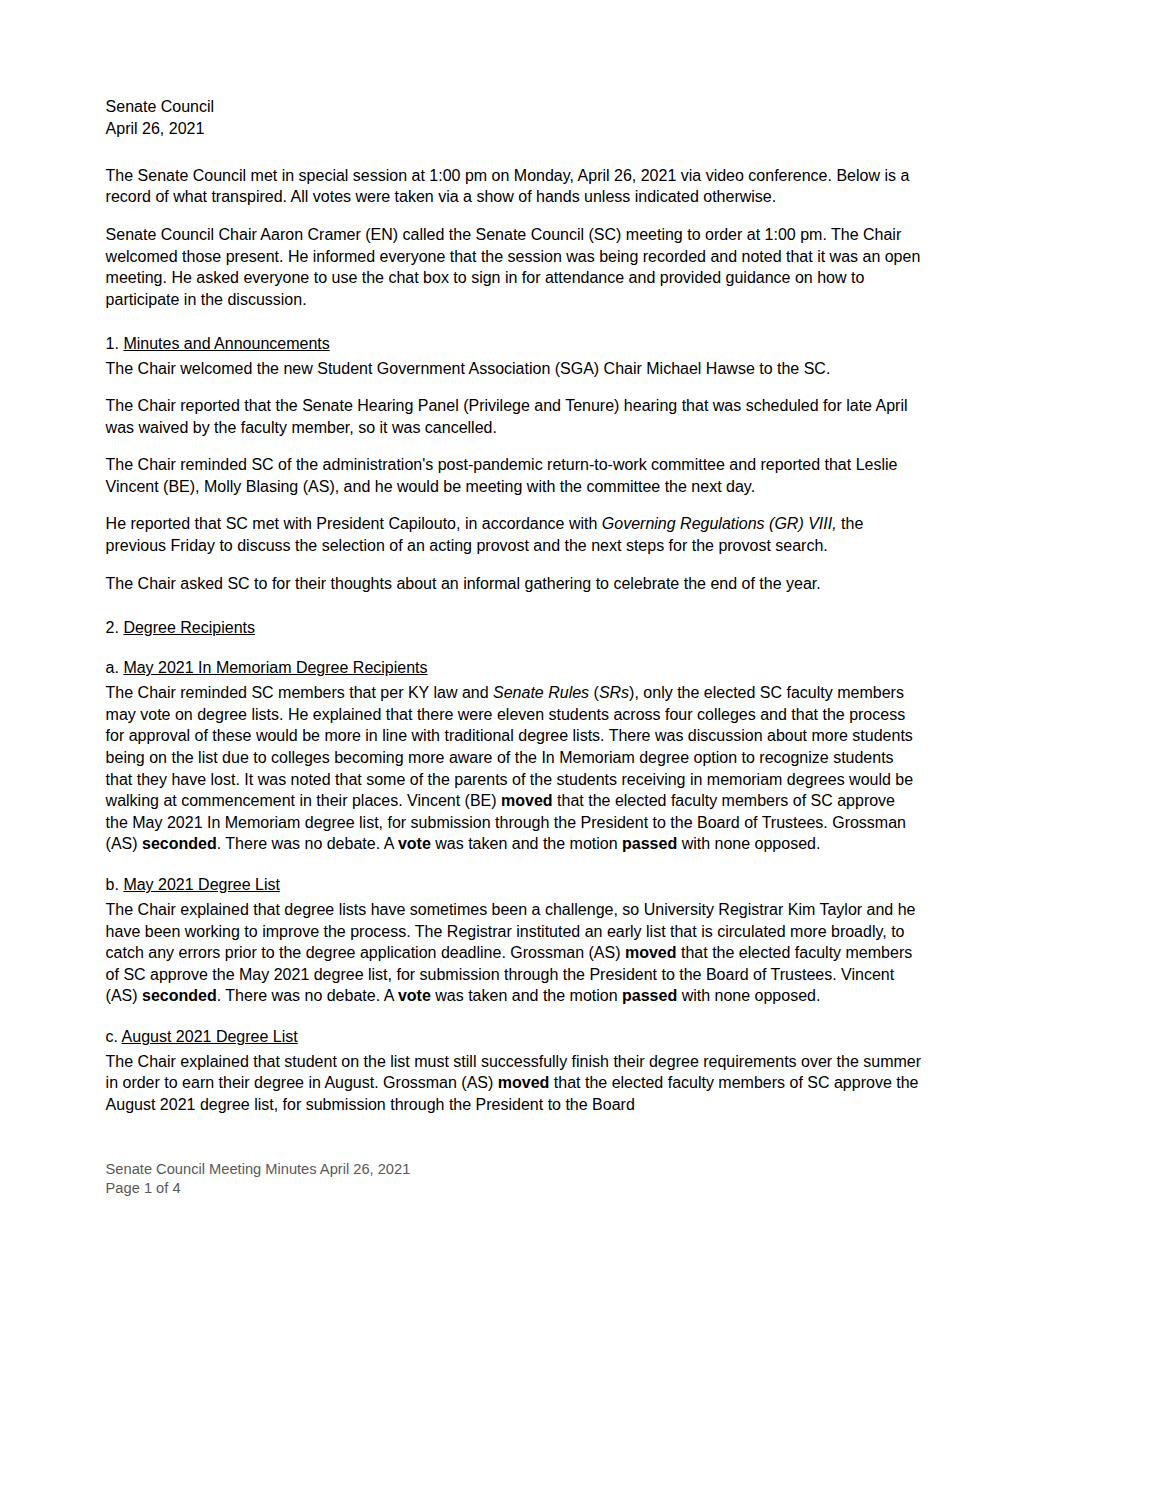Senate Council
April 26, 2021
The Senate Council met in special session at 1:00 pm on Monday, April 26, 2021 via video conference. Below is a record of what transpired. All votes were taken via a show of hands unless indicated otherwise.
Senate Council Chair Aaron Cramer (EN) called the Senate Council (SC) meeting to order at 1:00 pm. The Chair welcomed those present. He informed everyone that the session was being recorded and noted that it was an open meeting. He asked everyone to use the chat box to sign in for attendance and provided guidance on how to participate in the discussion.
1. Minutes and Announcements
The Chair welcomed the new Student Government Association (SGA) Chair Michael Hawse to the SC.
The Chair reported that the Senate Hearing Panel (Privilege and Tenure) hearing that was scheduled for late April was waived by the faculty member, so it was cancelled.
The Chair reminded SC of the administration's post-pandemic return-to-work committee and reported that Leslie Vincent (BE), Molly Blasing (AS), and he would be meeting with the committee the next day.
He reported that SC met with President Capilouto, in accordance with Governing Regulations (GR) VIII, the previous Friday to discuss the selection of an acting provost and the next steps for the provost search.
The Chair asked SC to for their thoughts about an informal gathering to celebrate the end of the year.
2. Degree Recipients
a. May 2021 In Memoriam Degree Recipients
The Chair reminded SC members that per KY law and Senate Rules (SRs), only the elected SC faculty members may vote on degree lists. He explained that there were eleven students across four colleges and that the process for approval of these would be more in line with traditional degree lists. There was discussion about more students being on the list due to colleges becoming more aware of the In Memoriam degree option to recognize students that they have lost. It was noted that some of the parents of the students receiving in memoriam degrees would be walking at commencement in their places. Vincent (BE) moved that the elected faculty members of SC approve the May 2021 In Memoriam degree list, for submission through the President to the Board of Trustees. Grossman (AS) seconded. There was no debate. A vote was taken and the motion passed with none opposed.
b. May 2021 Degree List
The Chair explained that degree lists have sometimes been a challenge, so University Registrar Kim Taylor and he have been working to improve the process. The Registrar instituted an early list that is circulated more broadly, to catch any errors prior to the degree application deadline. Grossman (AS) moved that the elected faculty members of SC approve the May 2021 degree list, for submission through the President to the Board of Trustees. Vincent (AS) seconded. There was no debate. A vote was taken and the motion passed with none opposed.
c. August 2021 Degree List
The Chair explained that student on the list must still successfully finish their degree requirements over the summer in order to earn their degree in August. Grossman (AS) moved that the elected faculty members of SC approve the August 2021 degree list, for submission through the President to the Board
Senate Council Meeting Minutes April 26, 2021
Page 1 of 4